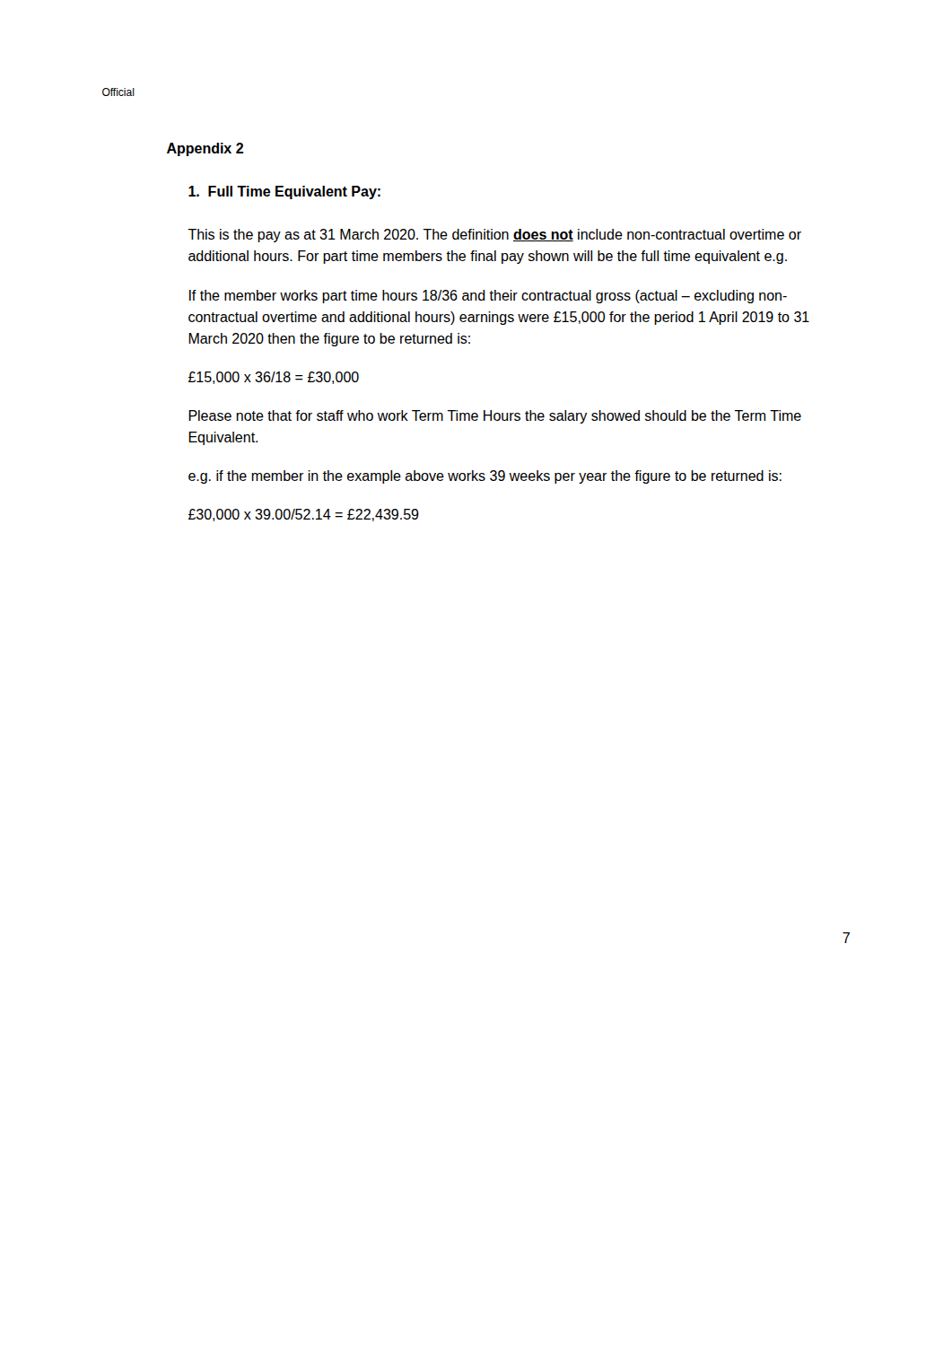Official
Appendix 2
1. Full Time Equivalent Pay:
This is the pay as at 31 March 2020. The definition does not include non-contractual overtime or additional hours. For part time members the final pay shown will be the full time equivalent e.g.
If the member works part time hours 18/36 and their contractual gross (actual – excluding non-contractual overtime and additional hours) earnings were £15,000 for the period 1 April 2019 to 31 March 2020 then the figure to be returned is:
£15,000 x 36/18 = £30,000
Please note that for staff who work Term Time Hours the salary showed should be the Term Time Equivalent.
e.g. if the member in the example above works 39 weeks per year the figure to be returned is:
£30,000 x 39.00/52.14 = £22,439.59
7